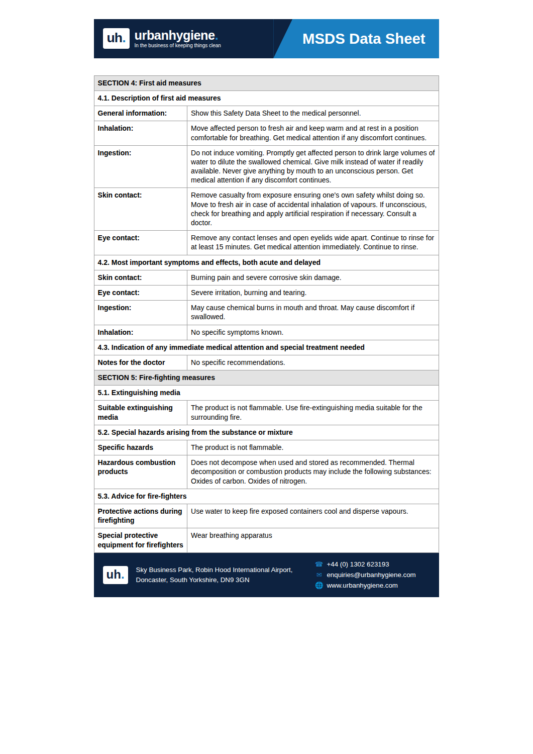uh.
urbanhygiene.
In the business of keeping things clean
MSDS Data Sheet
| SECTION 4: First aid measures |
| 4.1. Description of first aid measures |
| General information: | Show this Safety Data Sheet to the medical personnel. |
| Inhalation: | Move affected person to fresh air and keep warm and at rest in a position comfortable for breathing. Get medical attention if any discomfort continues. |
| Ingestion: | Do not induce vomiting. Promptly get affected person to drink large volumes of water to dilute the swallowed chemical. Give milk instead of water if readily available. Never give anything by mouth to an unconscious person. Get medical attention if any discomfort continues. |
| Skin contact: | Remove casualty from exposure ensuring one's own safety whilst doing so. Move to fresh air in case of accidental inhalation of vapours. If unconscious, check for breathing and apply artificial respiration if necessary. Consult a doctor. |
| Eye contact: | Remove any contact lenses and open eyelids wide apart. Continue to rinse for at least 15 minutes. Get medical attention immediately. Continue to rinse. |
| 4.2. Most important symptoms and effects, both acute and delayed |
| Skin contact: | Burning pain and severe corrosive skin damage. |
| Eye contact: | Severe irritation, burning and tearing. |
| Ingestion: | May cause chemical burns in mouth and throat. May cause discomfort if swallowed. |
| Inhalation: | No specific symptoms known. |
| 4.3. Indication of any immediate medical attention and special treatment needed |
| Notes for the doctor | No specific recommendations. |
| SECTION 5: Fire-fighting measures |
| 5.1. Extinguishing media |
| Suitable extinguishing media | The product is not flammable. Use fire-extinguishing media suitable for the surrounding fire. |
| 5.2. Special hazards arising from the substance or mixture |
| Specific hazards | The product is not flammable. |
| Hazardous combustion products | Does not decompose when used and stored as recommended. Thermal decomposition or combustion products may include the following substances: Oxides of carbon. Oxides of nitrogen. |
| 5.3. Advice for fire-fighters |
| Protective actions during firefighting | Use water to keep fire exposed containers cool and disperse vapours. |
| Special protective equipment for firefighters | Wear breathing apparatus |
uh.
Sky Business Park, Robin Hood International Airport,
Doncaster, South Yorkshire, DN9 3GN
☎+44 (0) 1302 623193
✉enquiries@urbanhygiene.com
🌐www.urbanhygiene.com